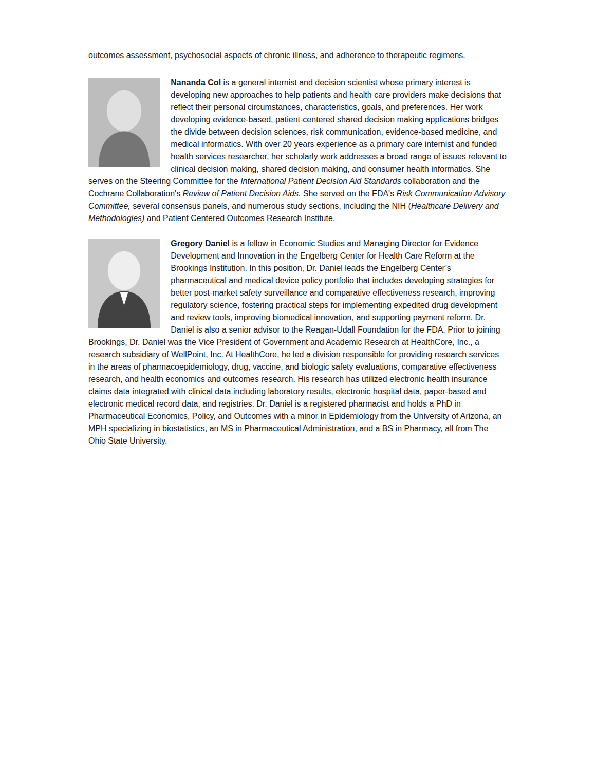outcomes assessment, psychosocial aspects of chronic illness, and adherence to therapeutic regimens.
Nananda Col is a general internist and decision scientist whose primary interest is developing new approaches to help patients and health care providers make decisions that reflect their personal circumstances, characteristics, goals, and preferences. Her work developing evidence-based, patient-centered shared decision making applications bridges the divide between decision sciences, risk communication, evidence-based medicine, and medical informatics. With over 20 years experience as a primary care internist and funded health services researcher, her scholarly work addresses a broad range of issues relevant to clinical decision making, shared decision making, and consumer health informatics. She serves on the Steering Committee for the International Patient Decision Aid Standards collaboration and the Cochrane Collaboration's Review of Patient Decision Aids. She served on the FDA's Risk Communication Advisory Committee, several consensus panels, and numerous study sections, including the NIH (Healthcare Delivery and Methodologies) and Patient Centered Outcomes Research Institute.
Gregory Daniel is a fellow in Economic Studies and Managing Director for Evidence Development and Innovation in the Engelberg Center for Health Care Reform at the Brookings Institution. In this position, Dr. Daniel leads the Engelberg Center’s pharmaceutical and medical device policy portfolio that includes developing strategies for better post-market safety surveillance and comparative effectiveness research, improving regulatory science, fostering practical steps for implementing expedited drug development and review tools, improving biomedical innovation, and supporting payment reform. Dr. Daniel is also a senior advisor to the Reagan-Udall Foundation for the FDA. Prior to joining Brookings, Dr. Daniel was the Vice President of Government and Academic Research at HealthCore, Inc., a research subsidiary of WellPoint, Inc. At HealthCore, he led a division responsible for providing research services in the areas of pharmacoepidemiology, drug, vaccine, and biologic safety evaluations, comparative effectiveness research, and health economics and outcomes research. His research has utilized electronic health insurance claims data integrated with clinical data including laboratory results, electronic hospital data, paper-based and electronic medical record data, and registries. Dr. Daniel is a registered pharmacist and holds a PhD in Pharmaceutical Economics, Policy, and Outcomes with a minor in Epidemiology from the University of Arizona, an MPH specializing in biostatistics, an MS in Pharmaceutical Administration, and a BS in Pharmacy, all from The Ohio State University.